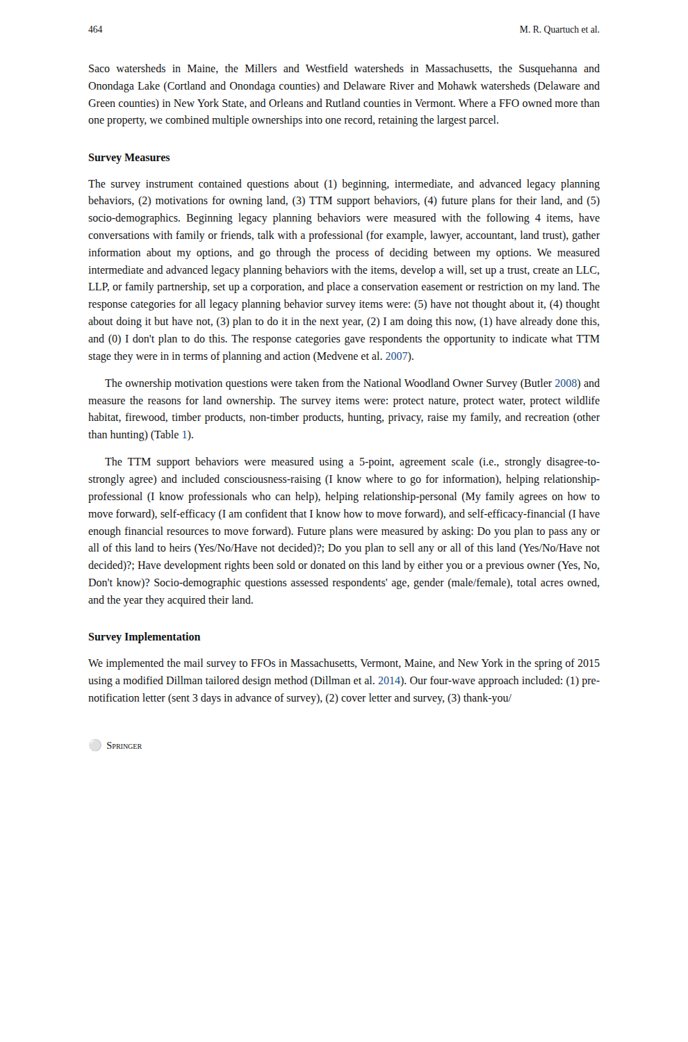464 M. R. Quartuch et al.
Saco watersheds in Maine, the Millers and Westfield watersheds in Massachusetts, the Susquehanna and Onondaga Lake (Cortland and Onondaga counties) and Delaware River and Mohawk watersheds (Delaware and Green counties) in New York State, and Orleans and Rutland counties in Vermont. Where a FFO owned more than one property, we combined multiple ownerships into one record, retaining the largest parcel.
Survey Measures
The survey instrument contained questions about (1) beginning, intermediate, and advanced legacy planning behaviors, (2) motivations for owning land, (3) TTM support behaviors, (4) future plans for their land, and (5) socio-demographics. Beginning legacy planning behaviors were measured with the following 4 items, have conversations with family or friends, talk with a professional (for example, lawyer, accountant, land trust), gather information about my options, and go through the process of deciding between my options. We measured intermediate and advanced legacy planning behaviors with the items, develop a will, set up a trust, create an LLC, LLP, or family partnership, set up a corporation, and place a conservation easement or restriction on my land. The response categories for all legacy planning behavior survey items were: (5) have not thought about it, (4) thought about doing it but have not, (3) plan to do it in the next year, (2) I am doing this now, (1) have already done this, and (0) I don't plan to do this. The response categories gave respondents the opportunity to indicate what TTM stage they were in in terms of planning and action (Medvene et al. 2007).
The ownership motivation questions were taken from the National Woodland Owner Survey (Butler 2008) and measure the reasons for land ownership. The survey items were: protect nature, protect water, protect wildlife habitat, firewood, timber products, non-timber products, hunting, privacy, raise my family, and recreation (other than hunting) (Table 1).
The TTM support behaviors were measured using a 5-point, agreement scale (i.e., strongly disagree-to-strongly agree) and included consciousness-raising (I know where to go for information), helping relationship-professional (I know professionals who can help), helping relationship-personal (My family agrees on how to move forward), self-efficacy (I am confident that I know how to move forward), and self-efficacy-financial (I have enough financial resources to move forward). Future plans were measured by asking: Do you plan to pass any or all of this land to heirs (Yes/No/Have not decided)?; Do you plan to sell any or all of this land (Yes/No/Have not decided)?; Have development rights been sold or donated on this land by either you or a previous owner (Yes, No, Don't know)? Socio-demographic questions assessed respondents' age, gender (male/female), total acres owned, and the year they acquired their land.
Survey Implementation
We implemented the mail survey to FFOs in Massachusetts, Vermont, Maine, and New York in the spring of 2015 using a modified Dillman tailored design method (Dillman et al. 2014). Our four-wave approach included: (1) pre-notification letter (sent 3 days in advance of survey), (2) cover letter and survey, (3) thank-you/
⚪Springer